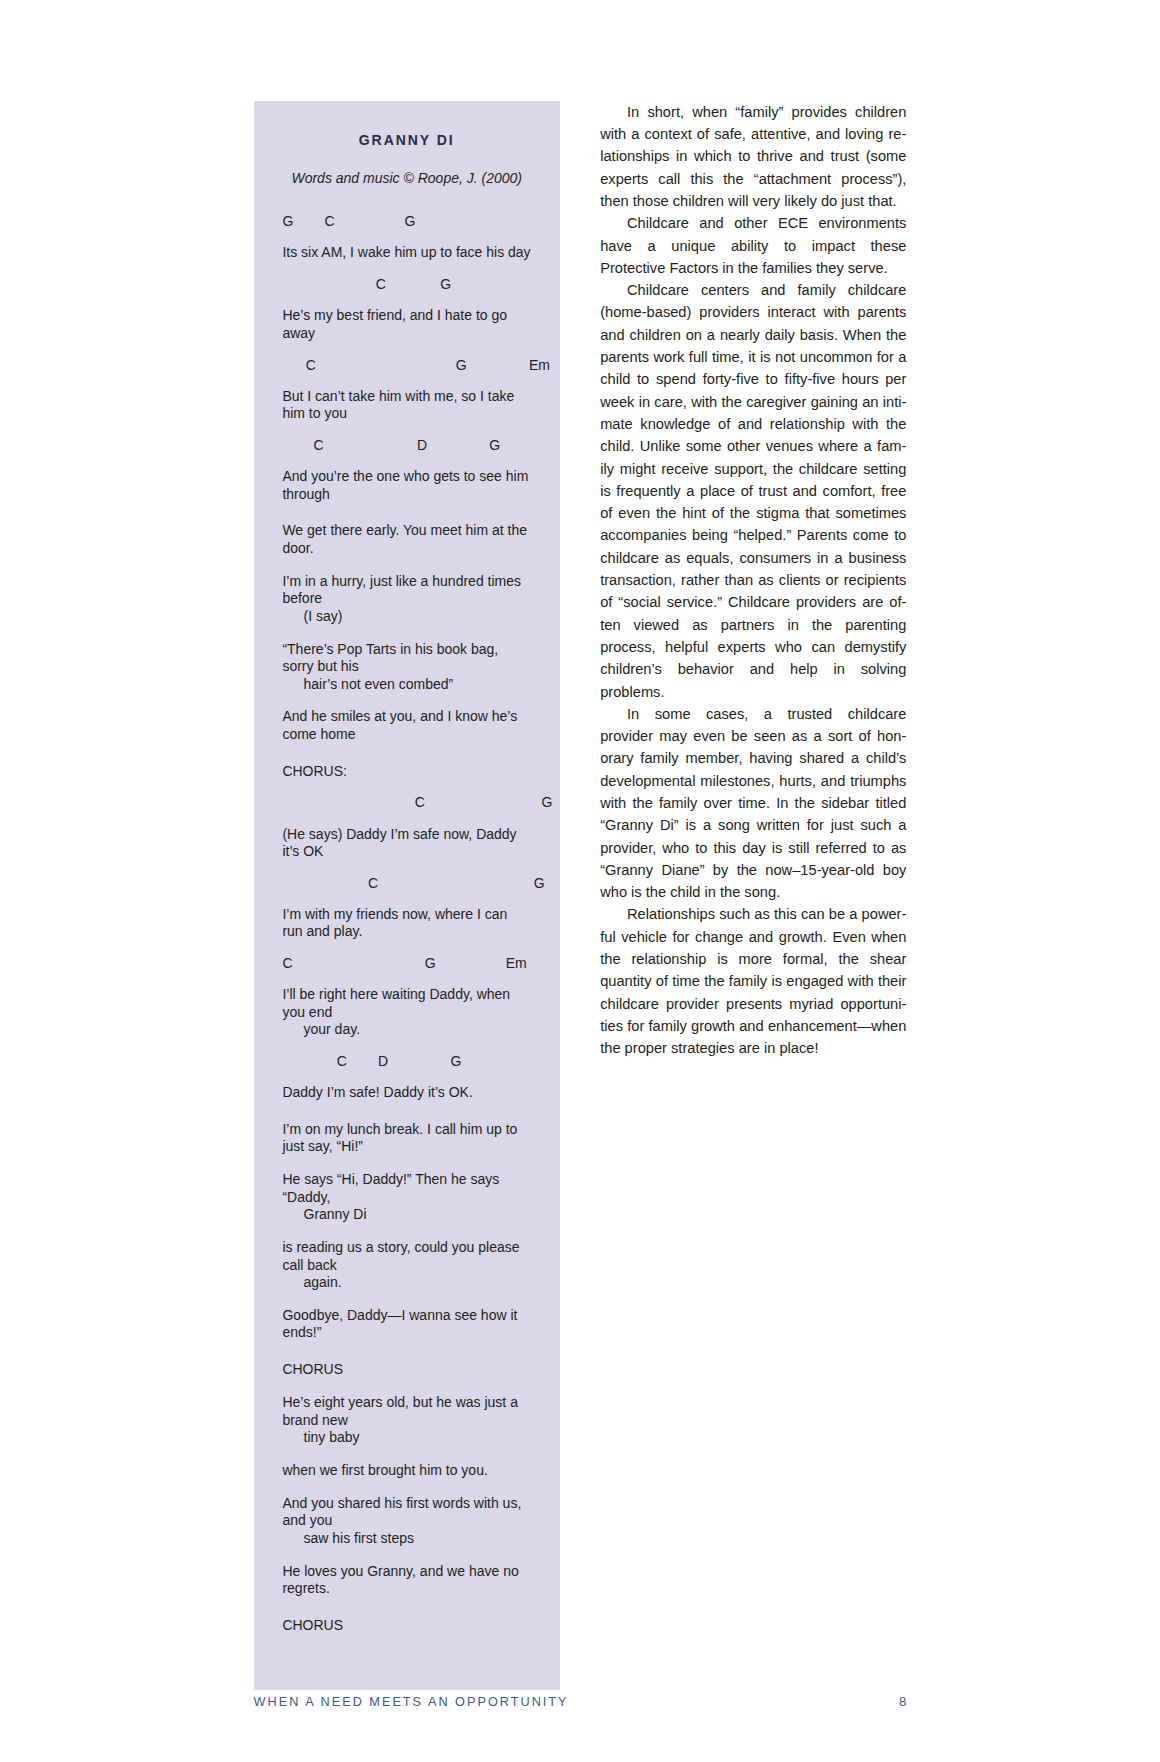Granny Di
Words and music © Roope, J. (2000)
G C G
Its six AM, I wake him up to face his day
C G
He’s my best friend, and I hate to go away
C G Em
But I can’t take him with me, so I take him to you
C D G
And you’re the one who gets to see him through
We get there early. You meet him at the door.
I’m in a hurry, just like a hundred times before (I say)
“There’s Pop Tarts in his book bag, sorry but his hair’s not even combed”
And he smiles at you, and I know he’s come home
CHORUS:
C G
(He says) Daddy I’m safe now, Daddy it’s OK
C G
I’m with my friends now, where I can run and play.
C G Em
I’ll be right here waiting Daddy, when you end your day.
C D G
Daddy I’m safe! Daddy it’s OK.
I’m on my lunch break. I call him up to just say, “Hi!”
He says “Hi, Daddy!” Then he says “Daddy, Granny Di
is reading us a story, could you please call back again.
Goodbye, Daddy—I wanna see how it ends!”
CHORUS
He’s eight years old, but he was just a brand new tiny baby
when we first brought him to you.
And you shared his first words with us, and you saw his first steps
He loves you Granny, and we have no regrets.
CHORUS
In short, when “family” provides children with a context of safe, attentive, and loving relationships in which to thrive and trust (some experts call this the “attachment process”), then those children will very likely do just that.
Childcare and other ECE environments have a unique ability to impact these Protective Factors in the families they serve.
Childcare centers and family childcare (home-based) providers interact with parents and children on a nearly daily basis. When the parents work full time, it is not uncommon for a child to spend forty-five to fifty-five hours per week in care, with the caregiver gaining an intimate knowledge of and relationship with the child. Unlike some other venues where a family might receive support, the childcare setting is frequently a place of trust and comfort, free of even the hint of the stigma that sometimes accompanies being “helped.” Parents come to childcare as equals, consumers in a business transaction, rather than as clients or recipients of “social service.” Childcare providers are often viewed as partners in the parenting process, helpful experts who can demystify children’s behavior and help in solving problems.
In some cases, a trusted childcare provider may even be seen as a sort of honorary family member, having shared a child’s developmental milestones, hurts, and triumphs with the family over time. In the sidebar titled “Granny Di” is a song written for just such a provider, who to this day is still referred to as “Granny Diane” by the now–15-year-old boy who is the child in the song.
Relationships such as this can be a powerful vehicle for change and growth. Even when the relationship is more formal, the shear quantity of time the family is engaged with their childcare provider presents myriad opportunities for family growth and enhancement—when the proper strategies are in place!
When a Need Meets an Opportunity 8